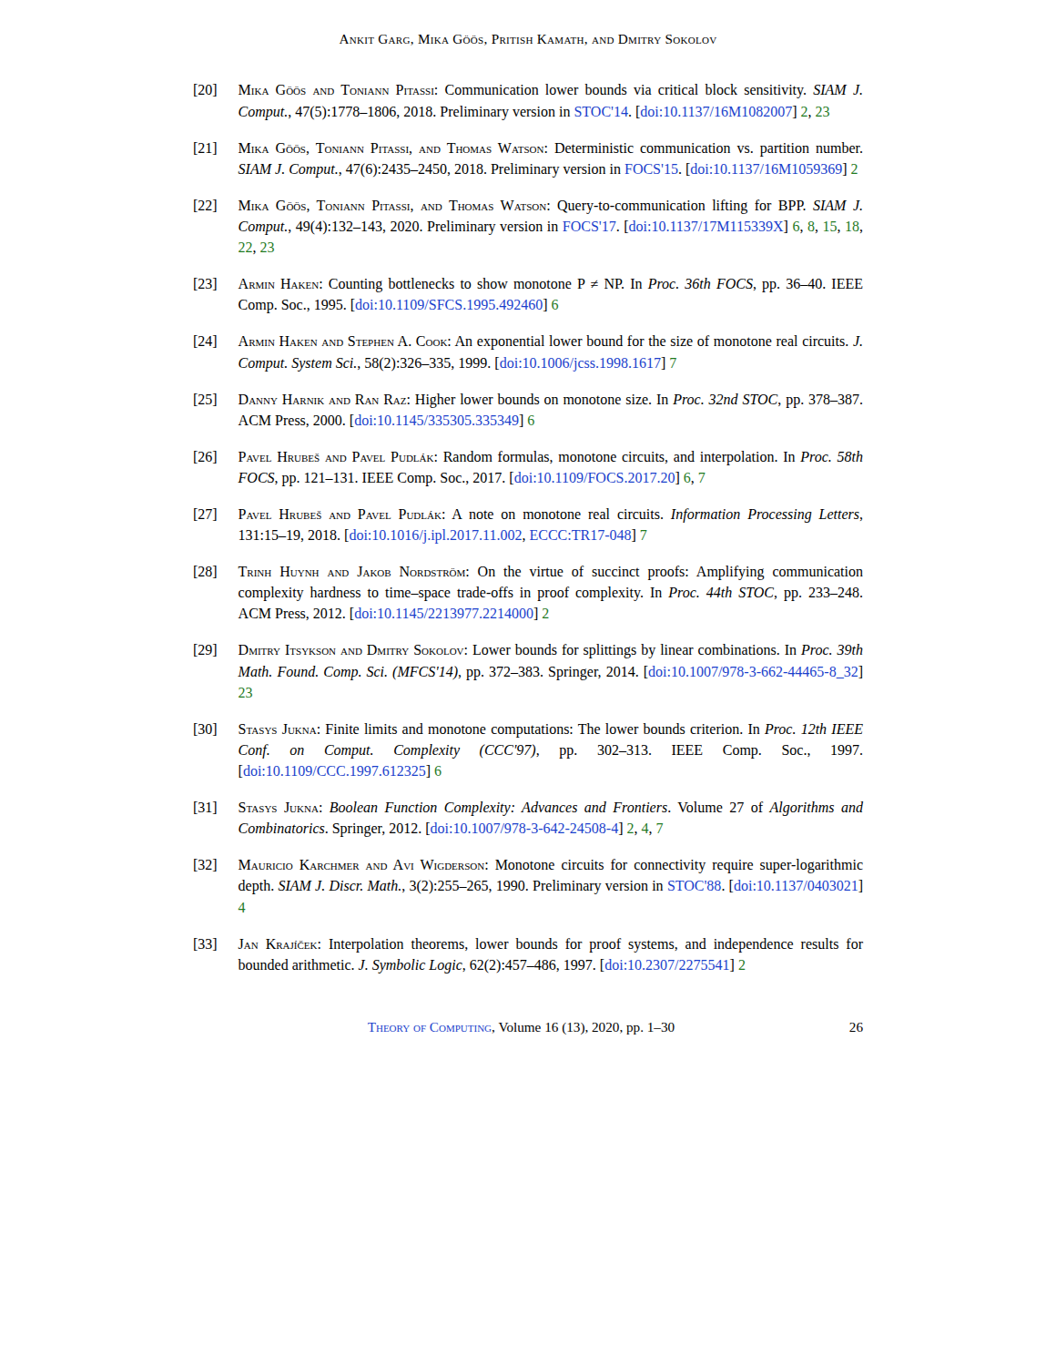Ankit Garg, Mika Göös, Pritish Kamath, and Dmitry Sokolov
[20] Mika Göös and Toniann Pitassi: Communication lower bounds via critical block sensitivity. SIAM J. Comput., 47(5):1778–1806, 2018. Preliminary version in STOC'14. [doi:10.1137/16M1082007] 2, 23
[21] Mika Göös, Toniann Pitassi, and Thomas Watson: Deterministic communication vs. partition number. SIAM J. Comput., 47(6):2435–2450, 2018. Preliminary version in FOCS'15. [doi:10.1137/16M1059369] 2
[22] Mika Göös, Toniann Pitassi, and Thomas Watson: Query-to-communication lifting for BPP. SIAM J. Comput., 49(4):132–143, 2020. Preliminary version in FOCS'17. [doi:10.1137/17M115339X] 6, 8, 15, 18, 22, 23
[23] Armin Haken: Counting bottlenecks to show monotone P ≠ NP. In Proc. 36th FOCS, pp. 36–40. IEEE Comp. Soc., 1995. [doi:10.1109/SFCS.1995.492460] 6
[24] Armin Haken and Stephen A. Cook: An exponential lower bound for the size of monotone real circuits. J. Comput. System Sci., 58(2):326–335, 1999. [doi:10.1006/jcss.1998.1617] 7
[25] Danny Harnik and Ran Raz: Higher lower bounds on monotone size. In Proc. 32nd STOC, pp. 378–387. ACM Press, 2000. [doi:10.1145/335305.335349] 6
[26] Pavel Hrubeš and Pavel Pudlák: Random formulas, monotone circuits, and interpolation. In Proc. 58th FOCS, pp. 121–131. IEEE Comp. Soc., 2017. [doi:10.1109/FOCS.2017.20] 6, 7
[27] Pavel Hrubeš and Pavel Pudlák: A note on monotone real circuits. Information Processing Letters, 131:15–19, 2018. [doi:10.1016/j.ipl.2017.11.002, ECCC:TR17-048] 7
[28] Trinh Huynh and Jakob Nordström: On the virtue of succinct proofs: Amplifying communication complexity hardness to time–space trade-offs in proof complexity. In Proc. 44th STOC, pp. 233–248. ACM Press, 2012. [doi:10.1145/2213977.2214000] 2
[29] Dmitry Itsykson and Dmitry Sokolov: Lower bounds for splittings by linear combinations. In Proc. 39th Math. Found. Comp. Sci. (MFCS'14), pp. 372–383. Springer, 2014. [doi:10.1007/978-3-662-44465-8_32] 23
[30] Stasys Jukna: Finite limits and monotone computations: The lower bounds criterion. In Proc. 12th IEEE Conf. on Comput. Complexity (CCC'97), pp. 302–313. IEEE Comp. Soc., 1997. [doi:10.1109/CCC.1997.612325] 6
[31] Stasys Jukna: Boolean Function Complexity: Advances and Frontiers. Volume 27 of Algorithms and Combinatorics. Springer, 2012. [doi:10.1007/978-3-642-24508-4] 2, 4, 7
[32] Mauricio Karchmer and Avi Wigderson: Monotone circuits for connectivity require super-logarithmic depth. SIAM J. Discr. Math., 3(2):255–265, 1990. Preliminary version in STOC'88. [doi:10.1137/0403021] 4
[33] Jan Krajíček: Interpolation theorems, lower bounds for proof systems, and independence results for bounded arithmetic. J. Symbolic Logic, 62(2):457–486, 1997. [doi:10.2307/2275541] 2
Theory of Computing, Volume 16 (13), 2020, pp. 1–30
26